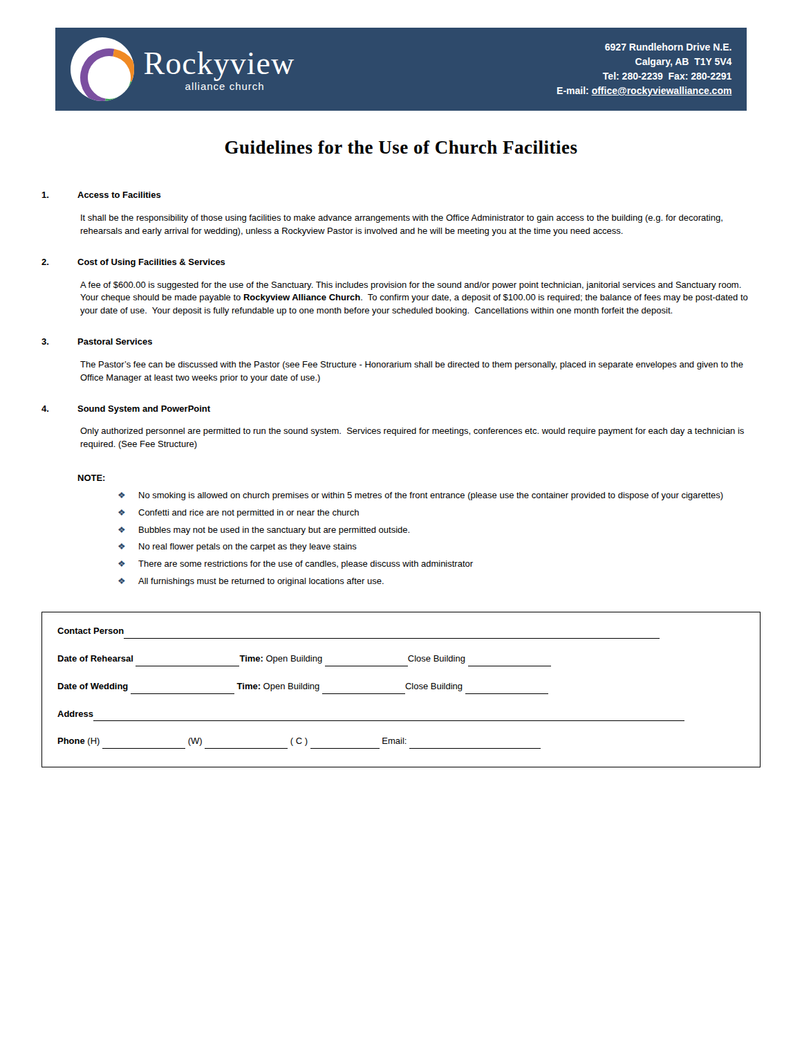Rockyview
alliance church
6927 Rundlehorn Drive N.E.
Calgary, AB T1Y 5V4
Tel: 280-2239 Fax: 280-2291
E-mail: office@rockyviewalliance.com
Guidelines for the Use of Church Facilities
Access to Facilities
It shall be the responsibility of those using facilities to make advance arrangements with the Office Administrator to gain access to the building (e.g. for decorating, rehearsals and early arrival for wedding), unless a Rockyview Pastor is involved and he will be meeting you at the time you need access.
Cost of Using Facilities & Services
A fee of $600.00 is suggested for the use of the Sanctuary. This includes provision for the sound and/or power point technician, janitorial services and Sanctuary room. Your cheque should be made payable to Rockyview Alliance Church. To confirm your date, a deposit of $100.00 is required; the balance of fees may be post-dated to your date of use. Your deposit is fully refundable up to one month before your scheduled booking. Cancellations within one month forfeit the deposit.
Pastoral Services
The Pastor’s fee can be discussed with the Pastor (see Fee Structure - Honorarium shall be directed to them personally, placed in separate envelopes and given to the Office Manager at least two weeks prior to your date of use.)
Sound System and PowerPoint
Only authorized personnel are permitted to run the sound system. Services required for meetings, conferences etc. would require payment for each day a technician is required. (See Fee Structure)
NOTE:
No smoking is allowed on church premises or within 5 metres of the front entrance (please use the container provided to dispose of your cigarettes)
Confetti and rice are not permitted in or near the church
Bubbles may not be used in the sanctuary but are permitted outside.
No real flower petals on the carpet as they leave stains
There are some restrictions for the use of candles, please discuss with administrator
All furnishings must be returned to original locations after use.
Contact Person
Date of Rehearsal Time: Open Building Close Building
Date of Wedding Time: Open Building Close Building
Address
Phone (H) (W) ( C ) Email: